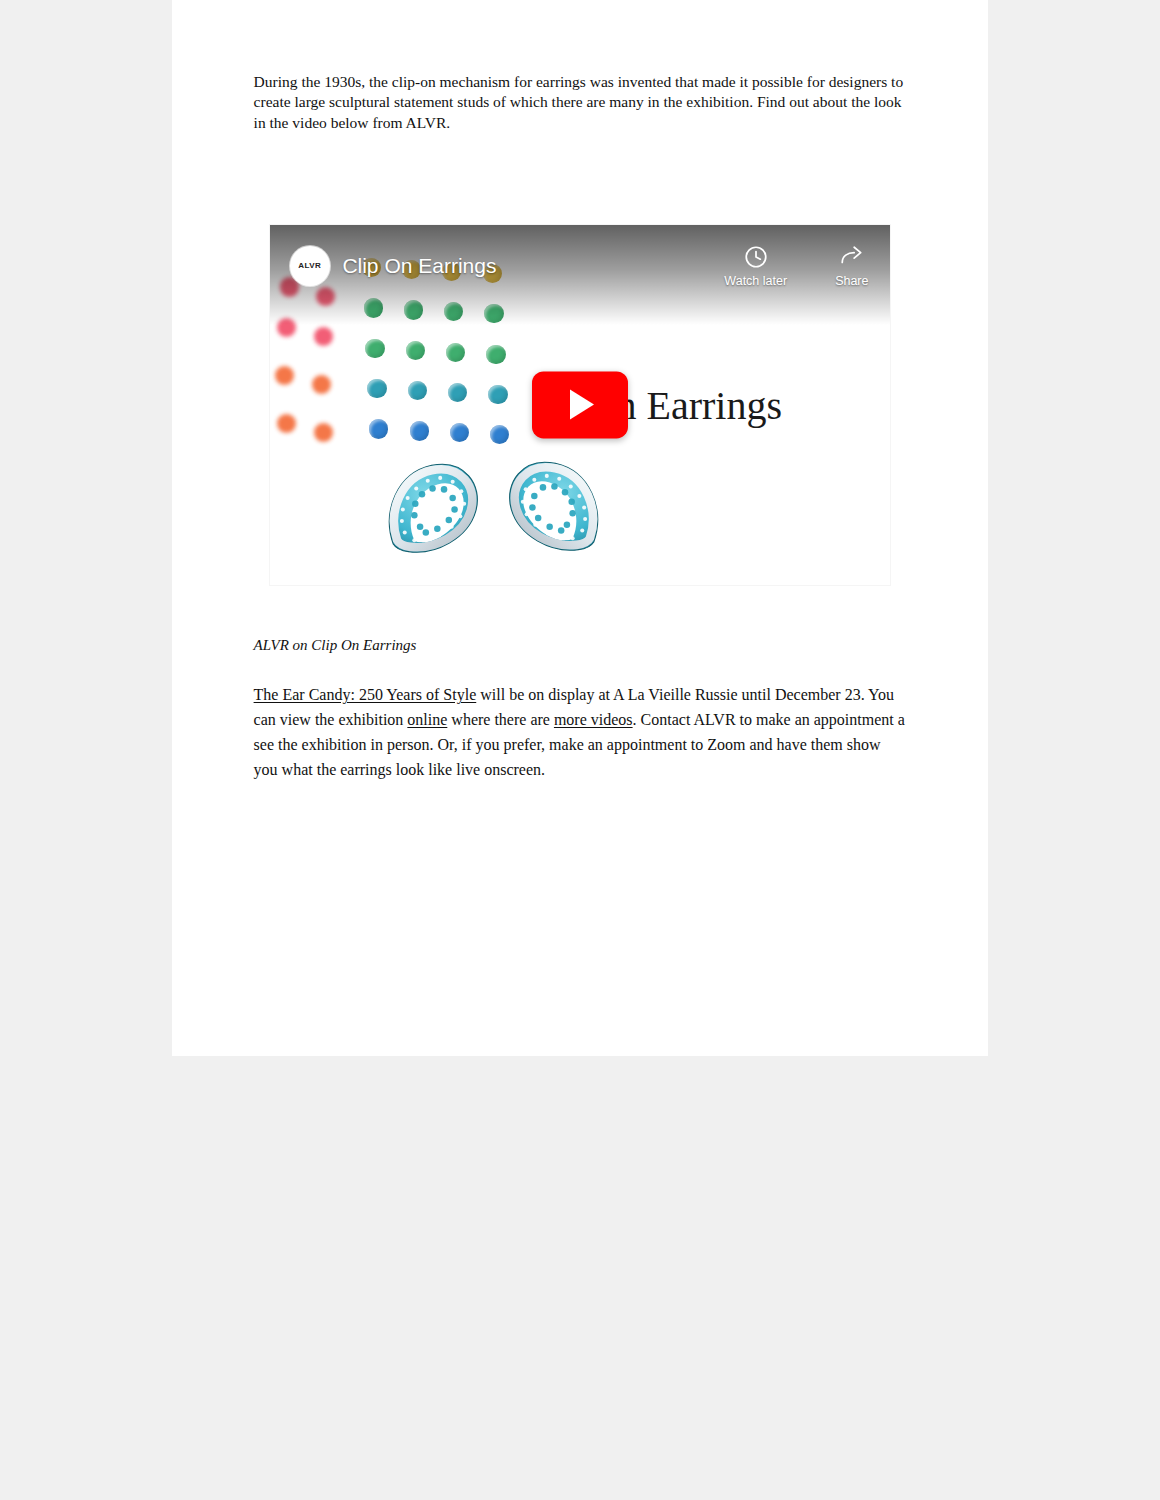During the 1930s, the clip-on mechanism for earrings was invented that made it possible for designers to create large sculptural statement studs of which there are many in the exhibition. Find out about the look in the video below from ALVR.
o On Earrings
ALVR
Clip On Earrings
Watch later
Share
ALVR on Clip On Earrings
The Ear Candy: 250 Years of Style will be on display at A La Vieille Russie until December 23. You can view the exhibition online where there are more videos. Contact ALVR to make an appointment a see the exhibition in person. Or, if you prefer, make an appointment to Zoom and have them show you what the earrings look like live onscreen.